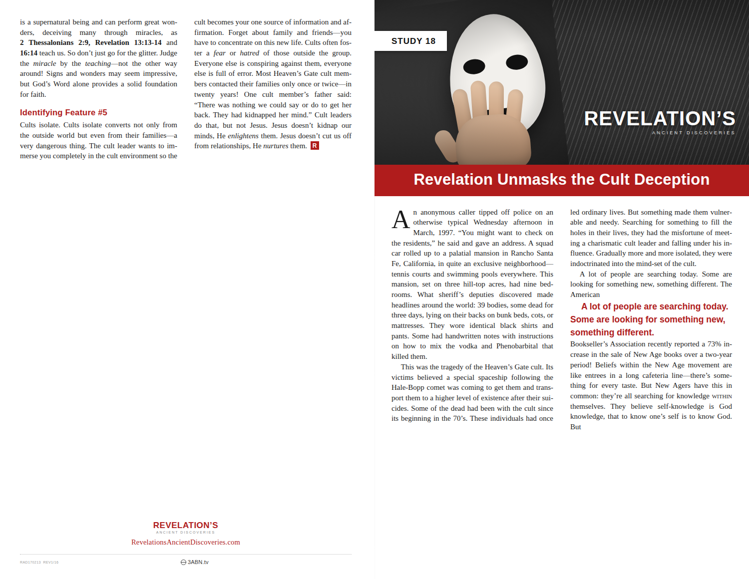is a supernatural being and can perform great wonders, deceiving many through miracles, as 2 Thessalonians 2:9, Revelation 13:13-14 and 16:14 teach us. So don’t just go for the glitter. Judge the miracle by the teaching—not the other way around! Signs and wonders may seem impressive, but God’s Word alone provides a solid foundation for faith.
Identifying Feature #5
Cults isolate. Cults isolate converts not only from the outside world but even from their families—a very dangerous thing. The cult leader wants to immerse you completely in the cult environment so the cult becomes your one source of information and affirmation. Forget about family and friends—you have to concentrate on this new life. Cults often foster a fear or hatred of those outside the group. Everyone else is conspiring against them, everyone else is full of error. Most Heaven’s Gate cult members contacted their families only once or twice—in twenty years! One cult member’s father said: “There was nothing we could say or do to get her back. They had kidnapped her mind.” Cult leaders do that, but not Jesus. Jesus doesn’t kidnap our minds, He enlightens them. Jesus doesn’t cut us off from relationships, He nurtures them. R
REVELATION’S ANCIENT DISCOVERIES
RevelationsAncientDiscoveries.com
RAD170213 REV1/16 3ABN.tv RAD170213
STUDY 18
REVELATION’S
ANCIENT DISCOVERIES
Revelation Unmasks the Cult Deception
An anonymous caller tipped off police on an otherwise typical Wednesday afternoon in March, 1997. “You might want to check on the residents,” he said and gave an address. A squad car rolled up to a palatial mansion in Rancho Santa Fe, California, in quite an exclusive neighborhood—tennis courts and swimming pools everywhere. This mansion, set on three hill-top acres, had nine bedrooms. What sheriff’s deputies discovered made headlines around the world: 39 bodies, some dead for three days, lying on their backs on bunk beds, cots, or mattresses. They wore identical black shirts and pants. Some had handwritten notes with instructions on how to mix the vodka and Phenobarbital that killed them.
This was the tragedy of the Heaven’s Gate cult. Its victims believed a special spaceship following the Hale-Bopp comet was coming to get them and transport them to a higher level of existence after their suicides. Some of the dead had been with the cult since its beginning in the 70’s. These individuals had once led ordinary lives. But something made them vulnerable and needy. Searching for something to fill the holes in their lives, they had the misfortune of meeting a charismatic cult leader and falling under his influence. Gradually more and more isolated, they were indoctrinated into the mind-set of the cult.
A lot of people are searching today. Some are looking for something new, something different. The American
A lot of people are searching today. Some are looking for something new, something different.
Bookseller’s Association recently reported a 73% increase in the sale of New Age books over a two-year period! Beliefs within the New Age movement are like entrees in a long cafeteria line—there’s something for every taste. But New Agers have this in common: they’re all searching for knowledge within themselves. They believe self-knowledge is God knowledge, that to know one’s self is to know God. But